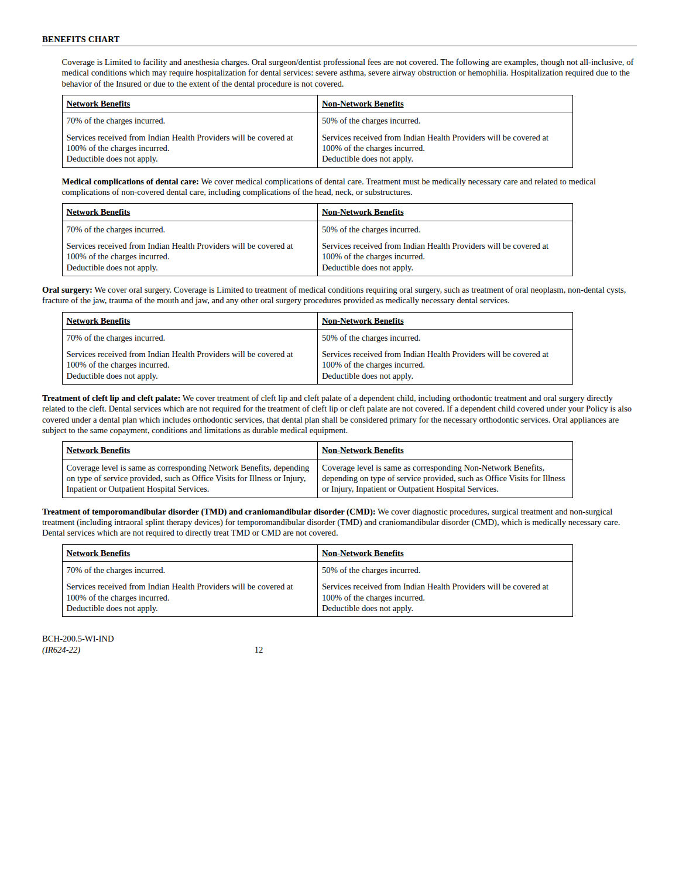BENEFITS CHART
Coverage is Limited to facility and anesthesia charges. Oral surgeon/dentist professional fees are not covered. The following are examples, though not all-inclusive, of medical conditions which may require hospitalization for dental services: severe asthma, severe airway obstruction or hemophilia. Hospitalization required due to the behavior of the Insured or due to the extent of the dental procedure is not covered.
| Network Benefits | Non-Network Benefits |
| --- | --- |
| 70% of the charges incurred. Services received from Indian Health Providers will be covered at 100% of the charges incurred. Deductible does not apply. | 50% of the charges incurred. Services received from Indian Health Providers will be covered at 100% of the charges incurred. Deductible does not apply. |
Medical complications of dental care: We cover medical complications of dental care. Treatment must be medically necessary care and related to medical complications of non-covered dental care, including complications of the head, neck, or substructures.
| Network Benefits | Non-Network Benefits |
| --- | --- |
| 70% of the charges incurred. Services received from Indian Health Providers will be covered at 100% of the charges incurred. Deductible does not apply. | 50% of the charges incurred. Services received from Indian Health Providers will be covered at 100% of the charges incurred. Deductible does not apply. |
Oral surgery: We cover oral surgery. Coverage is Limited to treatment of medical conditions requiring oral surgery, such as treatment of oral neoplasm, non-dental cysts, fracture of the jaw, trauma of the mouth and jaw, and any other oral surgery procedures provided as medically necessary dental services.
| Network Benefits | Non-Network Benefits |
| --- | --- |
| 70% of the charges incurred. Services received from Indian Health Providers will be covered at 100% of the charges incurred. Deductible does not apply. | 50% of the charges incurred. Services received from Indian Health Providers will be covered at 100% of the charges incurred. Deductible does not apply. |
Treatment of cleft lip and cleft palate: We cover treatment of cleft lip and cleft palate of a dependent child, including orthodontic treatment and oral surgery directly related to the cleft. Dental services which are not required for the treatment of cleft lip or cleft palate are not covered. If a dependent child covered under your Policy is also covered under a dental plan which includes orthodontic services, that dental plan shall be considered primary for the necessary orthodontic services. Oral appliances are subject to the same copayment, conditions and limitations as durable medical equipment.
| Network Benefits | Non-Network Benefits |
| --- | --- |
| Coverage level is same as corresponding Network Benefits, depending on type of service provided, such as Office Visits for Illness or Injury, Inpatient or Outpatient Hospital Services. | Coverage level is same as corresponding Non-Network Benefits, depending on type of service provided, such as Office Visits for Illness or Injury, Inpatient or Outpatient Hospital Services. |
Treatment of temporomandibular disorder (TMD) and craniomandibular disorder (CMD): We cover diagnostic procedures, surgical treatment and non-surgical treatment (including intraoral splint therapy devices) for temporomandibular disorder (TMD) and craniomandibular disorder (CMD), which is medically necessary care. Dental services which are not required to directly treat TMD or CMD are not covered.
| Network Benefits | Non-Network Benefits |
| --- | --- |
| 70% of the charges incurred. Services received from Indian Health Providers will be covered at 100% of the charges incurred. Deductible does not apply. | 50% of the charges incurred. Services received from Indian Health Providers will be covered at 100% of the charges incurred. Deductible does not apply. |
BCH-200.5-WI-IND
(IR624-22)12